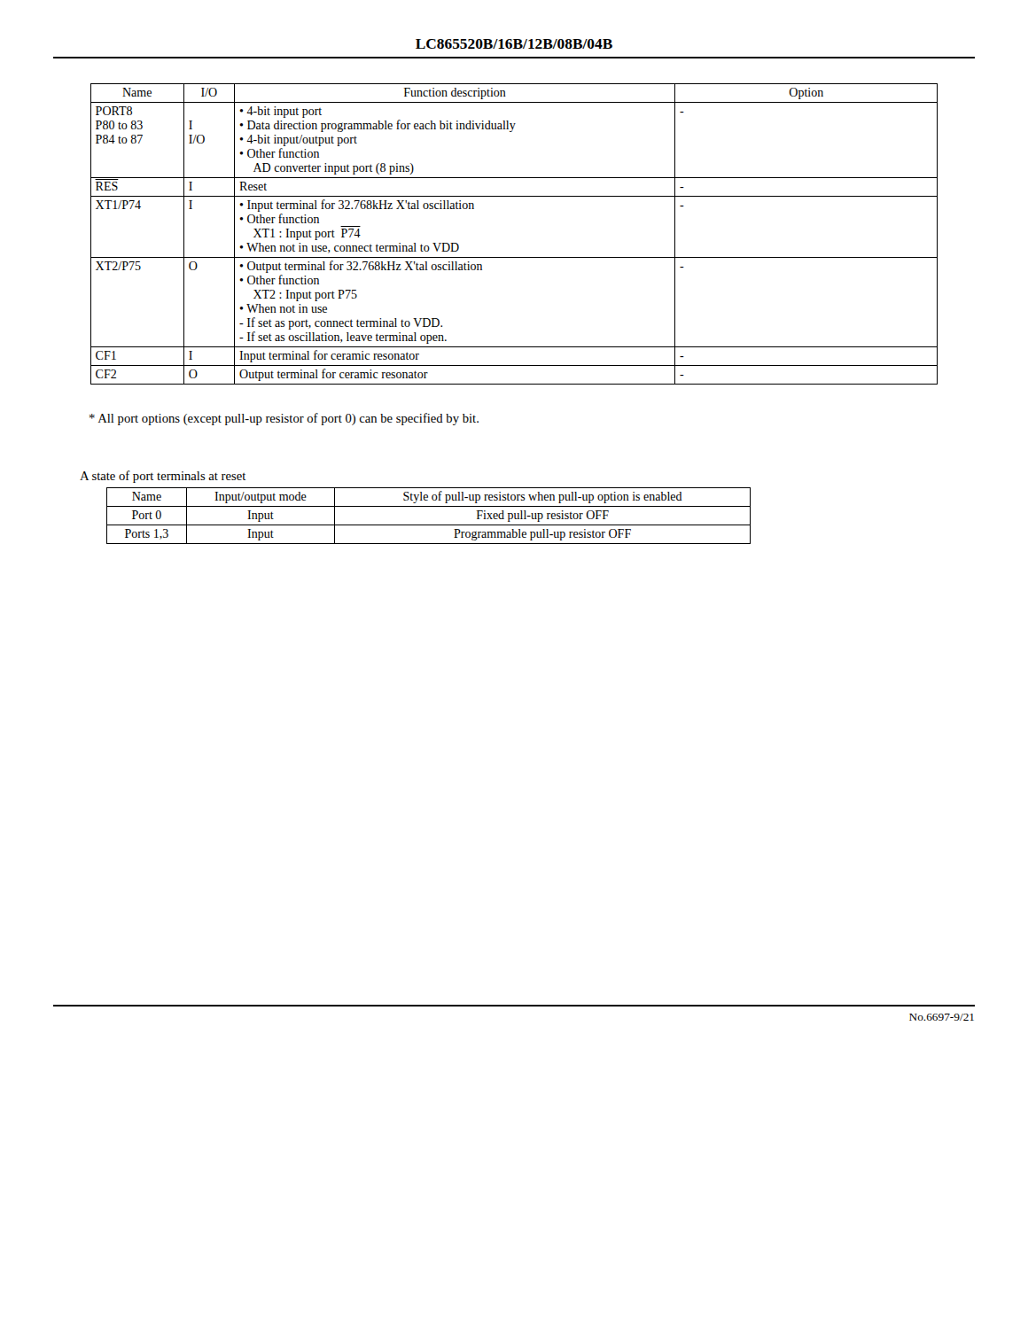LC865520B/16B/12B/08B/04B
| Name | I/O | Function description | Option |
| --- | --- | --- | --- |
| PORT8 P80 to 83 P84 to 87 | I I/O | • 4-bit input port • Data direction programmable for each bit individually • 4-bit input/output port • Other function AD converter input port (8 pins) | - |
| RES | I | Reset | - |
| XT1/P74 | I | • Input terminal for 32.768kHz X'tal oscillation • Other function XT1 : Input port P74 • When not in use, connect terminal to VDD | - |
| XT2/P75 | O | • Output terminal for 32.768kHz X'tal oscillation • Other function XT2 : Input port P75 • When not in use - If set as port, connect terminal to VDD. - If set as oscillation, leave terminal open. | - |
| CF1 | I | Input terminal for ceramic resonator | - |
| CF2 | O | Output terminal for ceramic resonator | - |
* All port options (except pull-up resistor of port 0) can be specified by bit.
A state of port terminals at reset
| Name | Input/output mode | Style of pull-up resistors when pull-up option is enabled |
| --- | --- | --- |
| Port 0 | Input | Fixed pull-up resistor OFF |
| Ports 1,3 | Input | Programmable pull-up resistor OFF |
No.6697-9/21